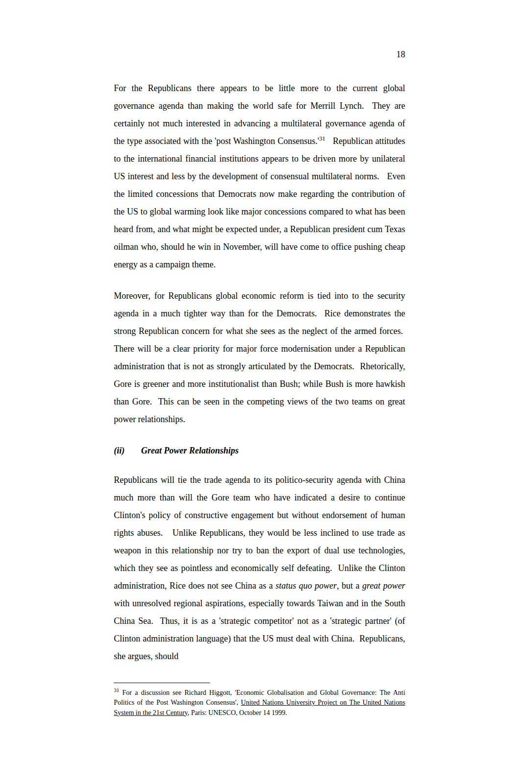18
For the Republicans there appears to be little more to the current global governance agenda than making the world safe for Merrill Lynch. They are certainly not much interested in advancing a multilateral governance agenda of the type associated with the 'post Washington Consensus.'31 Republican attitudes to the international financial institutions appears to be driven more by unilateral US interest and less by the development of consensual multilateral norms. Even the limited concessions that Democrats now make regarding the contribution of the US to global warming look like major concessions compared to what has been heard from, and what might be expected under, a Republican president cum Texas oilman who, should he win in November, will have come to office pushing cheap energy as a campaign theme.
Moreover, for Republicans global economic reform is tied into to the security agenda in a much tighter way than for the Democrats. Rice demonstrates the strong Republican concern for what she sees as the neglect of the armed forces. There will be a clear priority for major force modernisation under a Republican administration that is not as strongly articulated by the Democrats. Rhetorically, Gore is greener and more institutionalist than Bush; while Bush is more hawkish than Gore. This can be seen in the competing views of the two teams on great power relationships.
(ii) Great Power Relationships
Republicans will tie the trade agenda to its politico-security agenda with China much more than will the Gore team who have indicated a desire to continue Clinton's policy of constructive engagement but without endorsement of human rights abuses. Unlike Republicans, they would be less inclined to use trade as weapon in this relationship nor try to ban the export of dual use technologies, which they see as pointless and economically self defeating. Unlike the Clinton administration, Rice does not see China as a status quo power, but a great power with unresolved regional aspirations, especially towards Taiwan and in the South China Sea. Thus, it is as a 'strategic competitor' not as a 'strategic partner' (of Clinton administration language) that the US must deal with China. Republicans, she argues, should
31 For a discussion see Richard Higgott, 'Economic Globalisation and Global Governance: The Anti Politics of the Post Washington Consensus', United Nations University Project on The United Nations System in the 21st Century, Paris: UNESCO, October 14 1999.